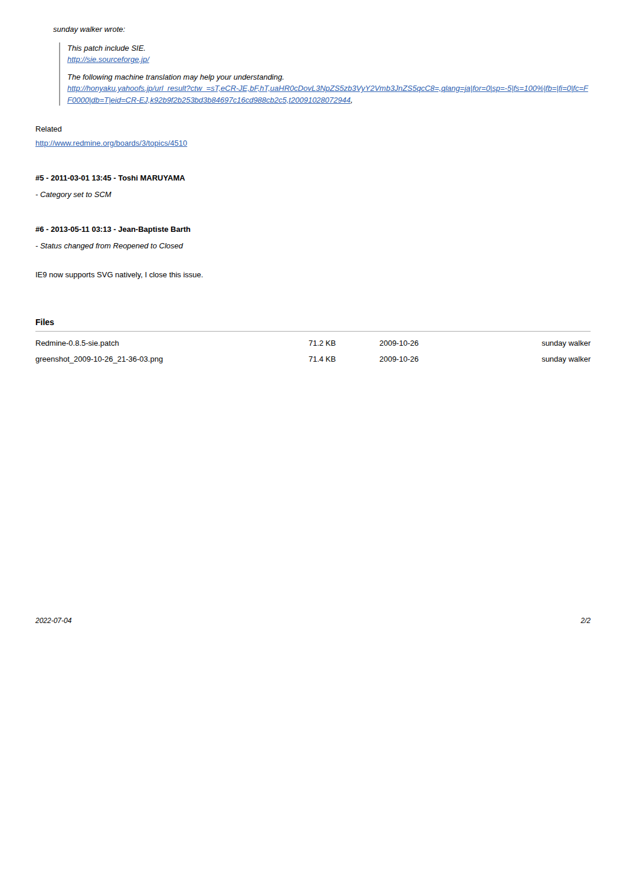sunday walker wrote:
This patch include SIE.
http://sie.sourceforge.jp/
The following machine translation may help your understanding.
http://honyaku.yahoofs.jp/url_result?ctw_=sT,eCR-JE,bF,hT,uaHR0cDovL3NpZS5zb3VyY2Vmb3JnZS5qcC8=,qlang=ja|for=0|sp=-5|fs=100%|fb=|fi=0|fc=FF0000|db=T|eid=CR-EJ,k92b9f2b253bd3b84697c16cd988cb2c5,t20091028072944,
Related
http://www.redmine.org/boards/3/topics/4510
#5 - 2011-03-01 13:45 - Toshi MARUYAMA
- Category set to SCM
#6 - 2013-05-11 03:13 - Jean-Baptiste Barth
- Status changed from Reopened to Closed
IE9 now supports SVG natively, I close this issue.
Files
| Redmine-0.8.5-sie.patch | 71.2 KB | 2009-10-26 | sunday walker |
| greenshot_2009-10-26_21-36-03.png | 71.4 KB | 2009-10-26 | sunday walker |
2022-07-04 2/2